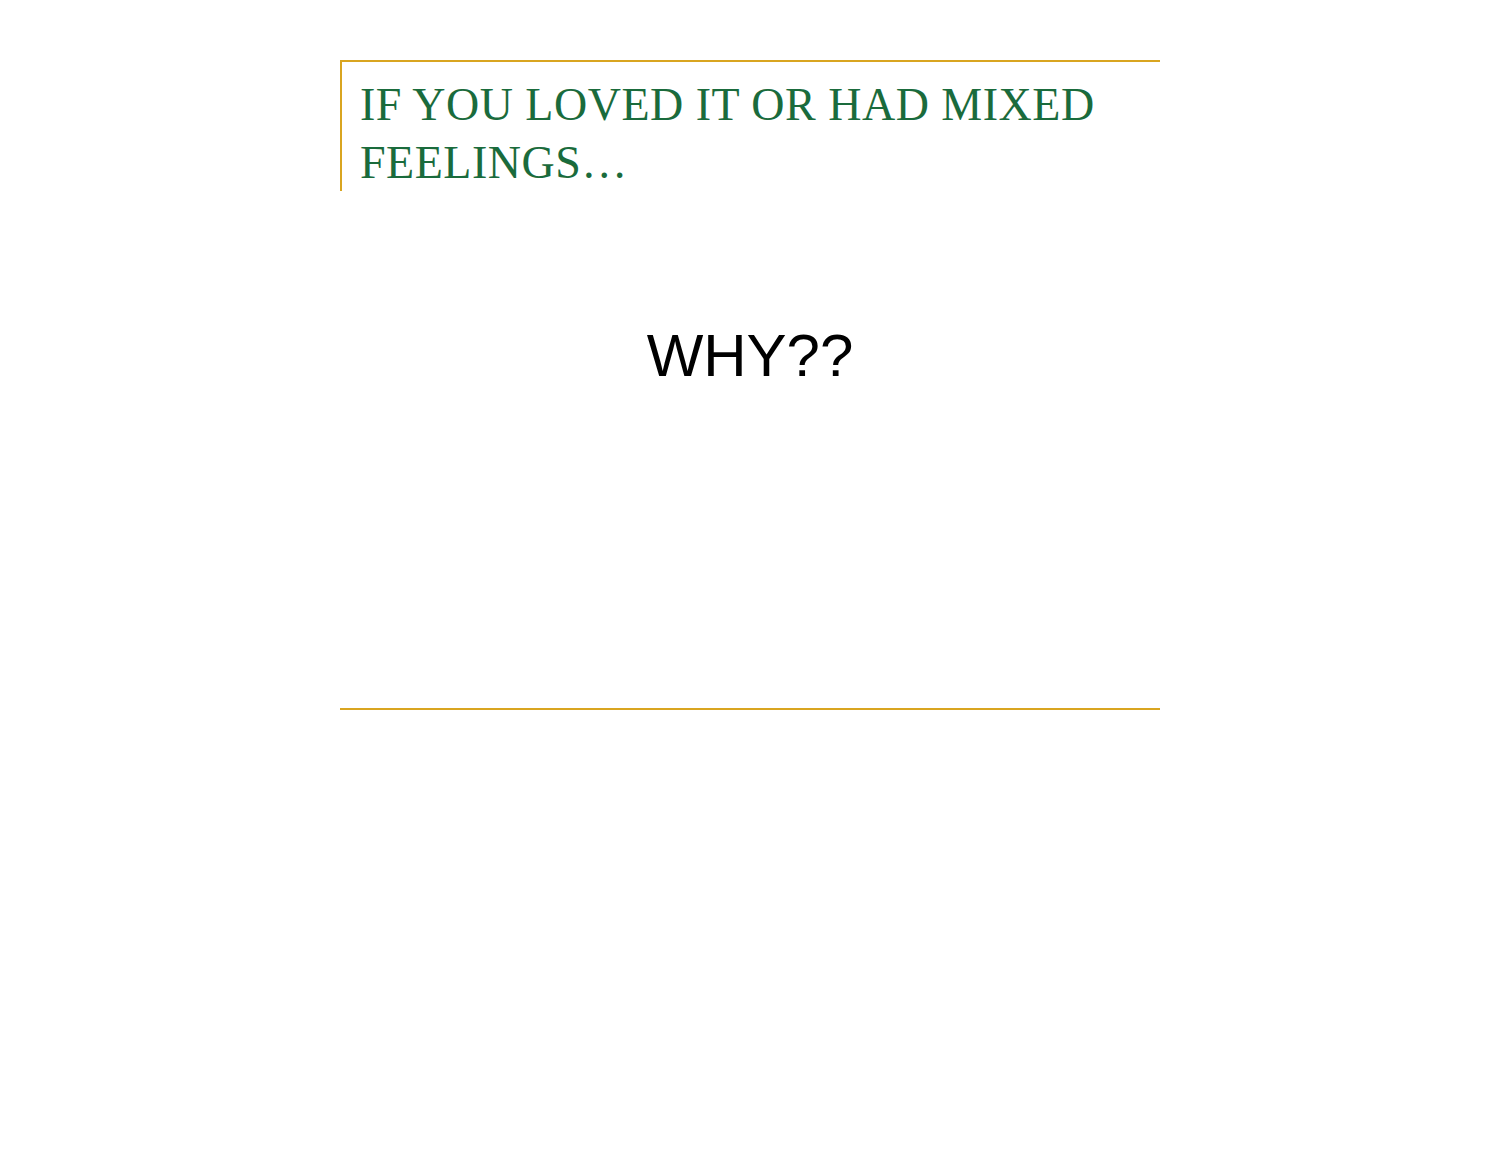IF YOU LOVED IT OR HAD MIXED FEELINGS…
WHY??